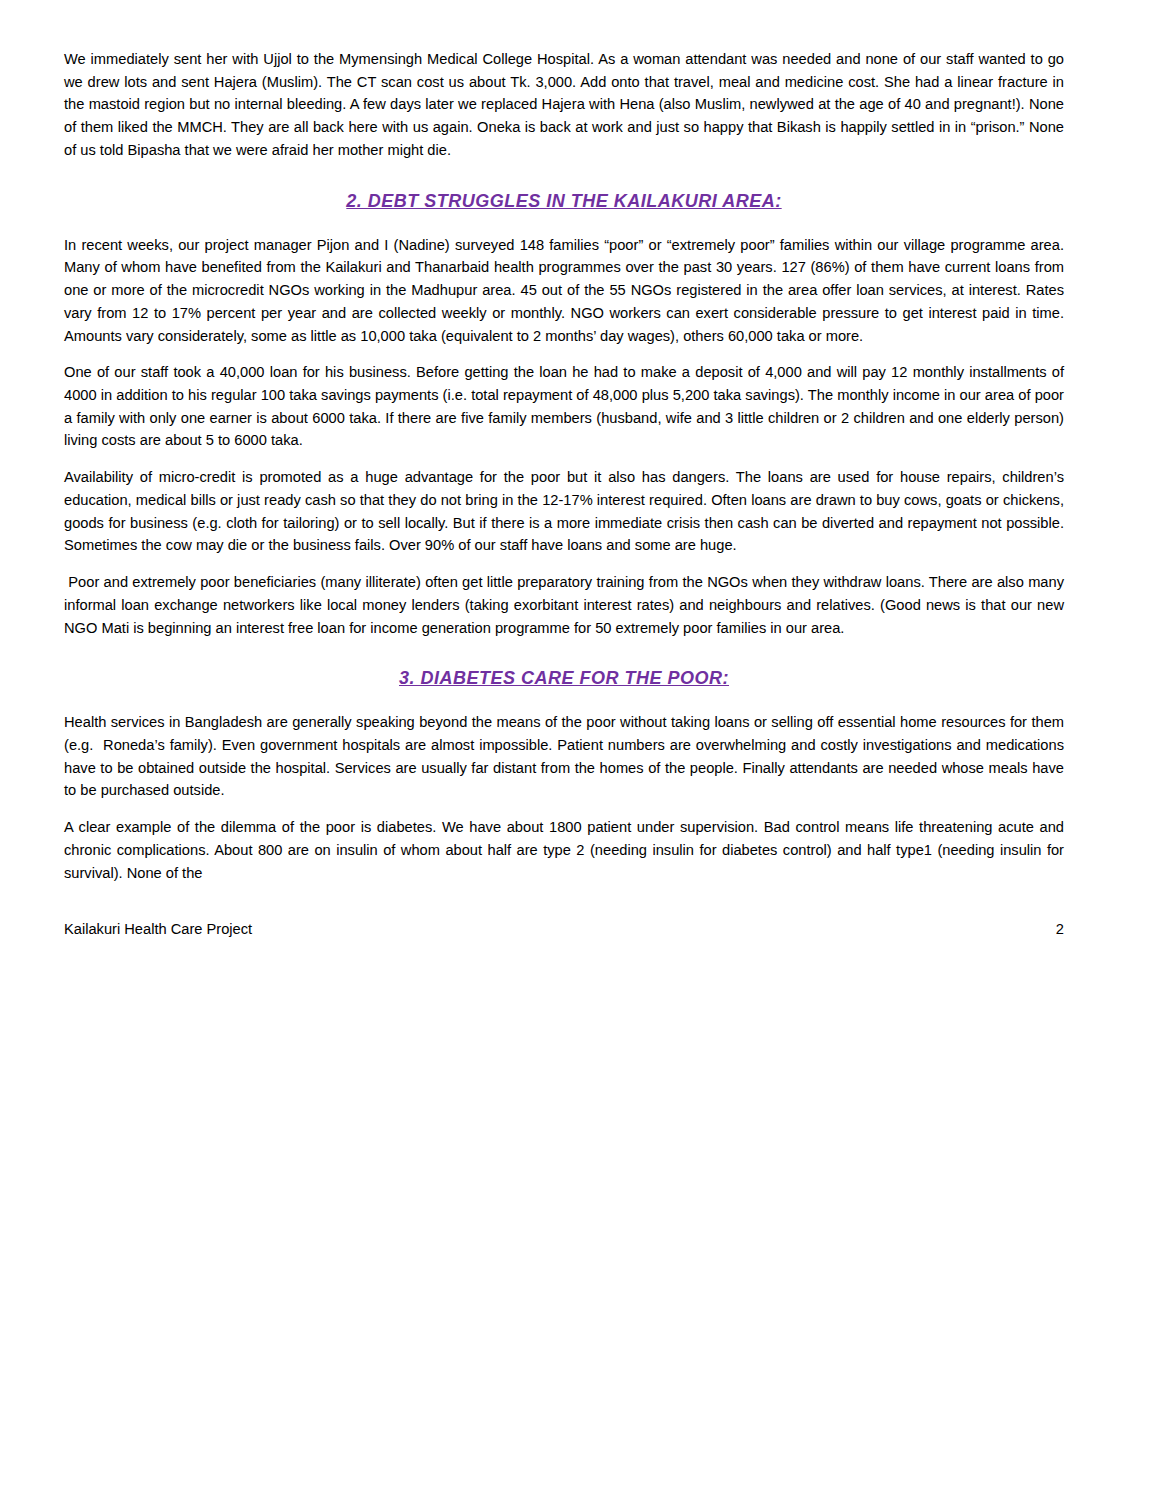We immediately sent her with Ujjol to the Mymensingh Medical College Hospital. As a woman attendant was needed and none of our staff wanted to go we drew lots and sent Hajera (Muslim). The CT scan cost us about Tk. 3,000. Add onto that travel, meal and medicine cost. She had a linear fracture in the mastoid region but no internal bleeding. A few days later we replaced Hajera with Hena (also Muslim, newlywed at the age of 40 and pregnant!). None of them liked the MMCH. They are all back here with us again. Oneka is back at work and just so happy that Bikash is happily settled in in “prison.” None of us told Bipasha that we were afraid her mother might die.
2. DEBT STRUGGLES IN THE KAILAKURI AREA:
In recent weeks, our project manager Pijon and I (Nadine) surveyed 148 families “poor” or “extremely poor” families within our village programme area. Many of whom have benefited from the Kailakuri and Thanarbaid health programmes over the past 30 years. 127 (86%) of them have current loans from one or more of the microcredit NGOs working in the Madhupur area. 45 out of the 55 NGOs registered in the area offer loan services, at interest. Rates vary from 12 to 17% percent per year and are collected weekly or monthly. NGO workers can exert considerable pressure to get interest paid in time. Amounts vary considerately, some as little as 10,000 taka (equivalent to 2 months’ day wages), others 60,000 taka or more.
One of our staff took a 40,000 loan for his business. Before getting the loan he had to make a deposit of 4,000 and will pay 12 monthly installments of 4000 in addition to his regular 100 taka savings payments (i.e. total repayment of 48,000 plus 5,200 taka savings). The monthly income in our area of poor a family with only one earner is about 6000 taka. If there are five family members (husband, wife and 3 little children or 2 children and one elderly person) living costs are about 5 to 6000 taka.
Availability of micro-credit is promoted as a huge advantage for the poor but it also has dangers. The loans are used for house repairs, children’s education, medical bills or just ready cash so that they do not bring in the 12-17% interest required. Often loans are drawn to buy cows, goats or chickens, goods for business (e.g. cloth for tailoring) or to sell locally. But if there is a more immediate crisis then cash can be diverted and repayment not possible. Sometimes the cow may die or the business fails. Over 90% of our staff have loans and some are huge.
Poor and extremely poor beneficiaries (many illiterate) often get little preparatory training from the NGOs when they withdraw loans. There are also many informal loan exchange networkers like local money lenders (taking exorbitant interest rates) and neighbours and relatives. (Good news is that our new NGO Mati is beginning an interest free loan for income generation programme for 50 extremely poor families in our area.
3. DIABETES CARE FOR THE POOR:
Health services in Bangladesh are generally speaking beyond the means of the poor without taking loans or selling off essential home resources for them (e.g. Roneda’s family). Even government hospitals are almost impossible. Patient numbers are overwhelming and costly investigations and medications have to be obtained outside the hospital. Services are usually far distant from the homes of the people. Finally attendants are needed whose meals have to be purchased outside.
A clear example of the dilemma of the poor is diabetes. We have about 1800 patient under supervision. Bad control means life threatening acute and chronic complications. About 800 are on insulin of whom about half are type 2 (needing insulin for diabetes control) and half type1 (needing insulin for survival). None of the
Kailakuri Health Care Project 2